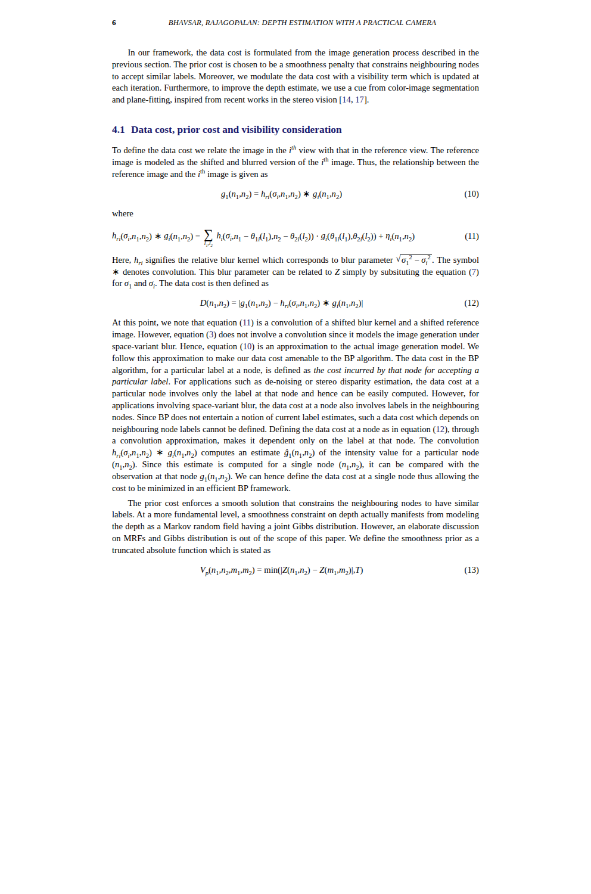6 BHAVSAR, RAJAGOPALAN: DEPTH ESTIMATION WITH A PRACTICAL CAMERA
In our framework, the data cost is formulated from the image generation process described in the previous section. The prior cost is chosen to be a smoothness penalty that constrains neighbouring nodes to accept similar labels. Moreover, we modulate the data cost with a visibility term which is updated at each iteration. Furthermore, to improve the depth estimate, we use a cue from color-image segmentation and plane-fitting, inspired from recent works in the stereo vision [14, 17].
4.1 Data cost, prior cost and visibility consideration
To define the data cost we relate the image in the ith view with that in the reference view. The reference image is modeled as the shifted and blurred version of the ith image. Thus, the relationship between the reference image and the ith image is given as
g1(n1,n2) = hri(σi,n1,n2) ∗ gi(n1,n2) (10)
where
hri(σi,n1,n2) ∗ gi(n1,n2) = ∑l1,l2 hi(σi,n1 − θ1i(l1),n2 − θ2i(l2)) · gi(θ1i(l1),θ2i(l2)) + ηi(n1,n2) (11)
Here, hri signifies the relative blur kernel which corresponds to blur parameter σ12 − σi2. The symbol ∗ denotes convolution. This blur parameter can be related to Z simply by subsituting the equation (7) for σ1 and σi. The data cost is then defined as
D(n1,n2) = |g1(n1,n2) − hri(σi,n1,n2) ∗ gi(n1,n2)| (12)
At this point, we note that equation (11) is a convolution of a shifted blur kernel and a shifted reference image. However, equation (3) does not involve a convolution since it models the image generation under space-variant blur. Hence, equation (10) is an approximation to the actual image generation model. We follow this approximation to make our data cost amenable to the BP algorithm. The data cost in the BP algorithm, for a particular label at a node, is defined as the cost incurred by that node for accepting a particular label. For applications such as de-noising or stereo disparity estimation, the data cost at a particular node involves only the label at that node and hence can be easily computed. However, for applications involving space-variant blur, the data cost at a node also involves labels in the neighbouring nodes. Since BP does not entertain a notion of current label estimates, such a data cost which depends on neighbouring node labels cannot be defined. Defining the data cost at a node as in equation (12), through a convolution approximation, makes it dependent only on the label at that node. The convolution hri(σi,n1,n2) ∗ gi(n1,n2) computes an estimate ĝ1(n1,n2) of the intensity value for a particular node (n1,n2). Since this estimate is computed for a single node (n1,n2), it can be compared with the observation at that node g1(n1,n2). We can hence define the data cost at a single node thus allowing the cost to be minimized in an efficient BP framework.
The prior cost enforces a smooth solution that constrains the neighbouring nodes to have similar labels. At a more fundamental level, a smoothness constraint on depth actually manifests from modeling the depth as a Markov random field having a joint Gibbs distribution. However, an elaborate discussion on MRFs and Gibbs distribution is out of the scope of this paper. We define the smoothness prior as a truncated absolute function which is stated as
Vp(n1,n2,m1,m2) = min(|Z(n1,n2) − Z(m1,m2)|,T) (13)